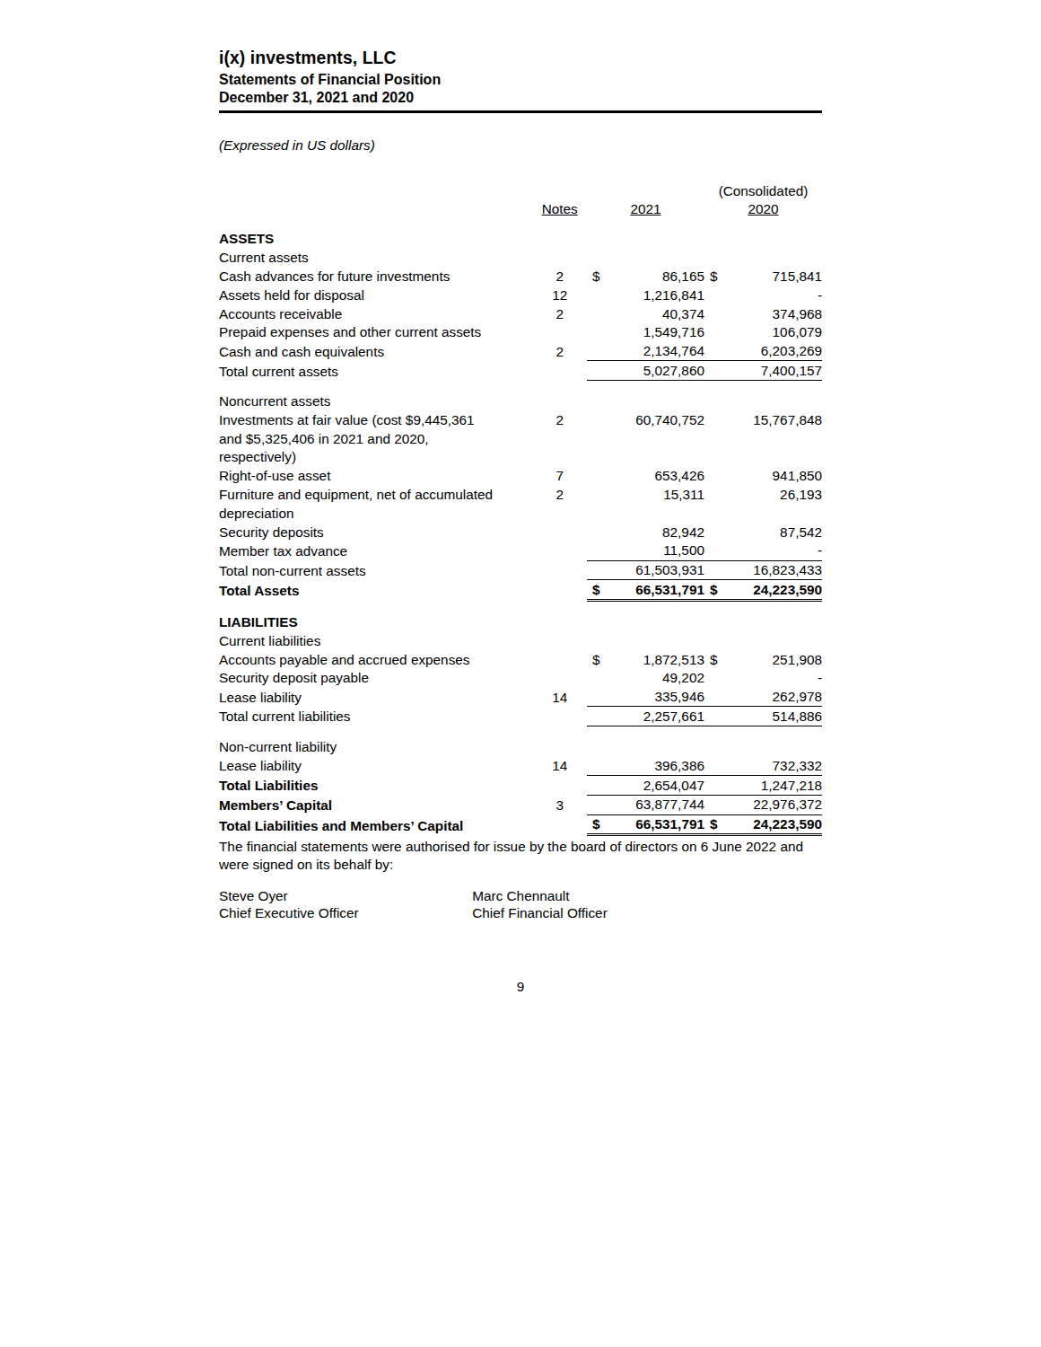i(x) investments, LLC
Statements of Financial Position
December 31, 2021 and 2020
(Expressed in US dollars)
| | | | (Consolidated) |
| | Notes | 2021 | 2020 |
| ASSETS | | | |
| Current assets | | | |
| Cash advances for future investments | 2 | $ 86,165 | $ 715,841 |
| Assets held for disposal | 12 | 1,216,841 | - |
| Accounts receivable | 2 | 40,374 | 374,968 |
| Prepaid expenses and other current assets | | 1,549,716 | 106,079 |
| Cash and cash equivalents | 2 | 2,134,764 | 6,203,269 |
| Total current assets | | 5,027,860 | 7,400,157 |
| Noncurrent assets | | | |
| Investments at fair value (cost $9,445,361 | 2 | 60,740,752 | 15,767,848 |
| and $5,325,406 in 2021 and 2020, | | | |
| respectively) | | | |
| Right-of-use asset | 7 | 653,426 | 941,850 |
| Furniture and equipment, net of accumulated | 2 | 15,311 | 26,193 |
| depreciation | | | |
| Security deposits | | 82,942 | 87,542 |
| Member tax advance | | 11,500 | - |
| Total non-current assets | | 61,503,931 | 16,823,433 |
| Total Assets | | $ 66,531,791 | $ 24,223,590 |
| LIABILITIES | | | |
| Current liabilities | | | |
| Accounts payable and accrued expenses | | $ 1,872,513 | $ 251,908 |
| Security deposit payable | | 49,202 | - |
| Lease liability | 14 | 335,946 | 262,978 |
| Total current liabilities | | 2,257,661 | 514,886 |
| Non-current liability | | | |
| Lease liability | 14 | 396,386 | 732,332 |
| Total Liabilities | | 2,654,047 | 1,247,218 |
| Members’ Capital | 3 | 63,877,744 | 22,976,372 |
| Total Liabilities and Members’ Capital | | $ 66,531,791 | $ 24,223,590 |
The financial statements were authorised for issue by the board of directors on 6 June 2022 and were signed on its behalf by:
| Steve Oyer | Marc Chennault |
| Chief Executive Officer | Chief Financial Officer |
9